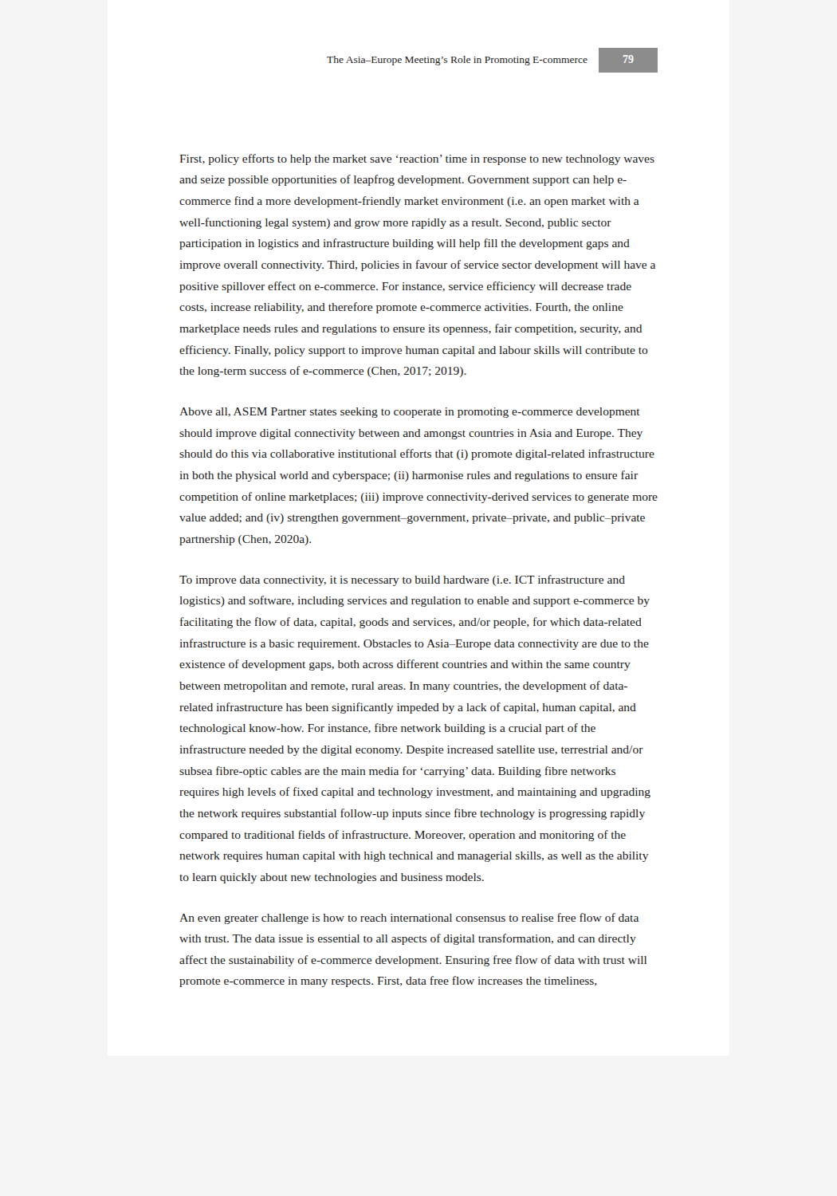The Asia–Europe Meeting’s Role in Promoting E-commerce
79
First, policy efforts to help the market save ‘reaction’ time in response to new technology waves and seize possible opportunities of leapfrog development. Government support can help e-commerce find a more development-friendly market environment (i.e. an open market with a well-functioning legal system) and grow more rapidly as a result. Second, public sector participation in logistics and infrastructure building will help fill the development gaps and improve overall connectivity. Third, policies in favour of service sector development will have a positive spillover effect on e-commerce. For instance, service efficiency will decrease trade costs, increase reliability, and therefore promote e-commerce activities. Fourth, the online marketplace needs rules and regulations to ensure its openness, fair competition, security, and efficiency. Finally, policy support to improve human capital and labour skills will contribute to the long-term success of e-commerce (Chen, 2017; 2019).
Above all, ASEM Partner states seeking to cooperate in promoting e-commerce development should improve digital connectivity between and amongst countries in Asia and Europe. They should do this via collaborative institutional efforts that (i) promote digital-related infrastructure in both the physical world and cyberspace; (ii) harmonise rules and regulations to ensure fair competition of online marketplaces; (iii) improve connectivity-derived services to generate more value added; and (iv) strengthen government–government, private–private, and public–private partnership (Chen, 2020a).
To improve data connectivity, it is necessary to build hardware (i.e. ICT infrastructure and logistics) and software, including services and regulation to enable and support e-commerce by facilitating the flow of data, capital, goods and services, and/or people, for which data-related infrastructure is a basic requirement. Obstacles to Asia–Europe data connectivity are due to the existence of development gaps, both across different countries and within the same country between metropolitan and remote, rural areas. In many countries, the development of data-related infrastructure has been significantly impeded by a lack of capital, human capital, and technological know-how. For instance, fibre network building is a crucial part of the infrastructure needed by the digital economy. Despite increased satellite use, terrestrial and/or subsea fibre-optic cables are the main media for ‘carrying’ data. Building fibre networks requires high levels of fixed capital and technology investment, and maintaining and upgrading the network requires substantial follow-up inputs since fibre technology is progressing rapidly compared to traditional fields of infrastructure. Moreover, operation and monitoring of the network requires human capital with high technical and managerial skills, as well as the ability to learn quickly about new technologies and business models.
An even greater challenge is how to reach international consensus to realise free flow of data with trust. The data issue is essential to all aspects of digital transformation, and can directly affect the sustainability of e-commerce development. Ensuring free flow of data with trust will promote e-commerce in many respects. First, data free flow increases the timeliness,